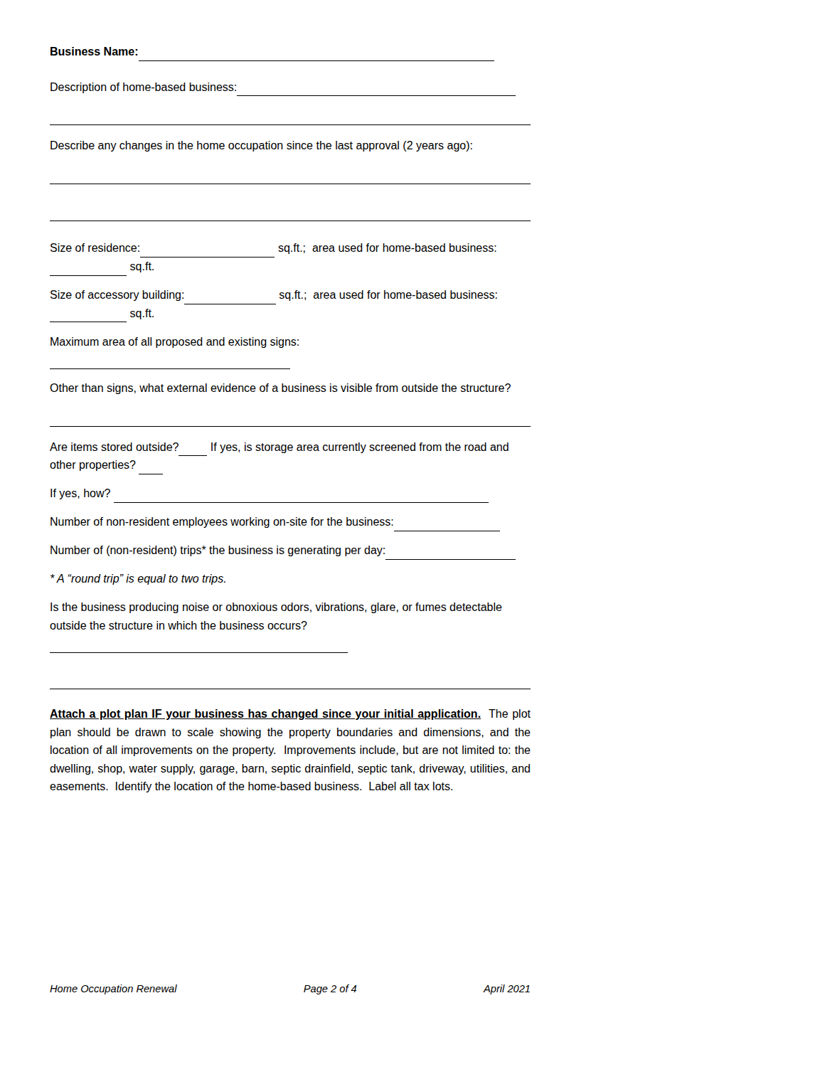Business Name:
Description of home-based business:
Describe any changes in the home occupation since the last approval (2 years ago):
Size of residence: sq.ft.; area used for home-based business: sq.ft.
Size of accessory building: sq.ft.; area used for home-based business: sq.ft.
Maximum area of all proposed and existing signs:
Other than signs, what external evidence of a business is visible from outside the structure?
Are items stored outside? If yes, is storage area currently screened from the road and other properties?
If yes, how?
Number of non-resident employees working on-site for the business:
Number of (non-resident) trips* the business is generating per day:
* A “round trip” is equal to two trips.
Is the business producing noise or obnoxious odors, vibrations, glare, or fumes detectable outside the structure in which the business occurs?
Attach a plot plan IF your business has changed since your initial application. The plot plan should be drawn to scale showing the property boundaries and dimensions, and the location of all improvements on the property. Improvements include, but are not limited to: the dwelling, shop, water supply, garage, barn, septic drainfield, septic tank, driveway, utilities, and easements. Identify the location of the home-based business. Label all tax lots.
Home Occupation Renewal Page 2 of 4 April 2021